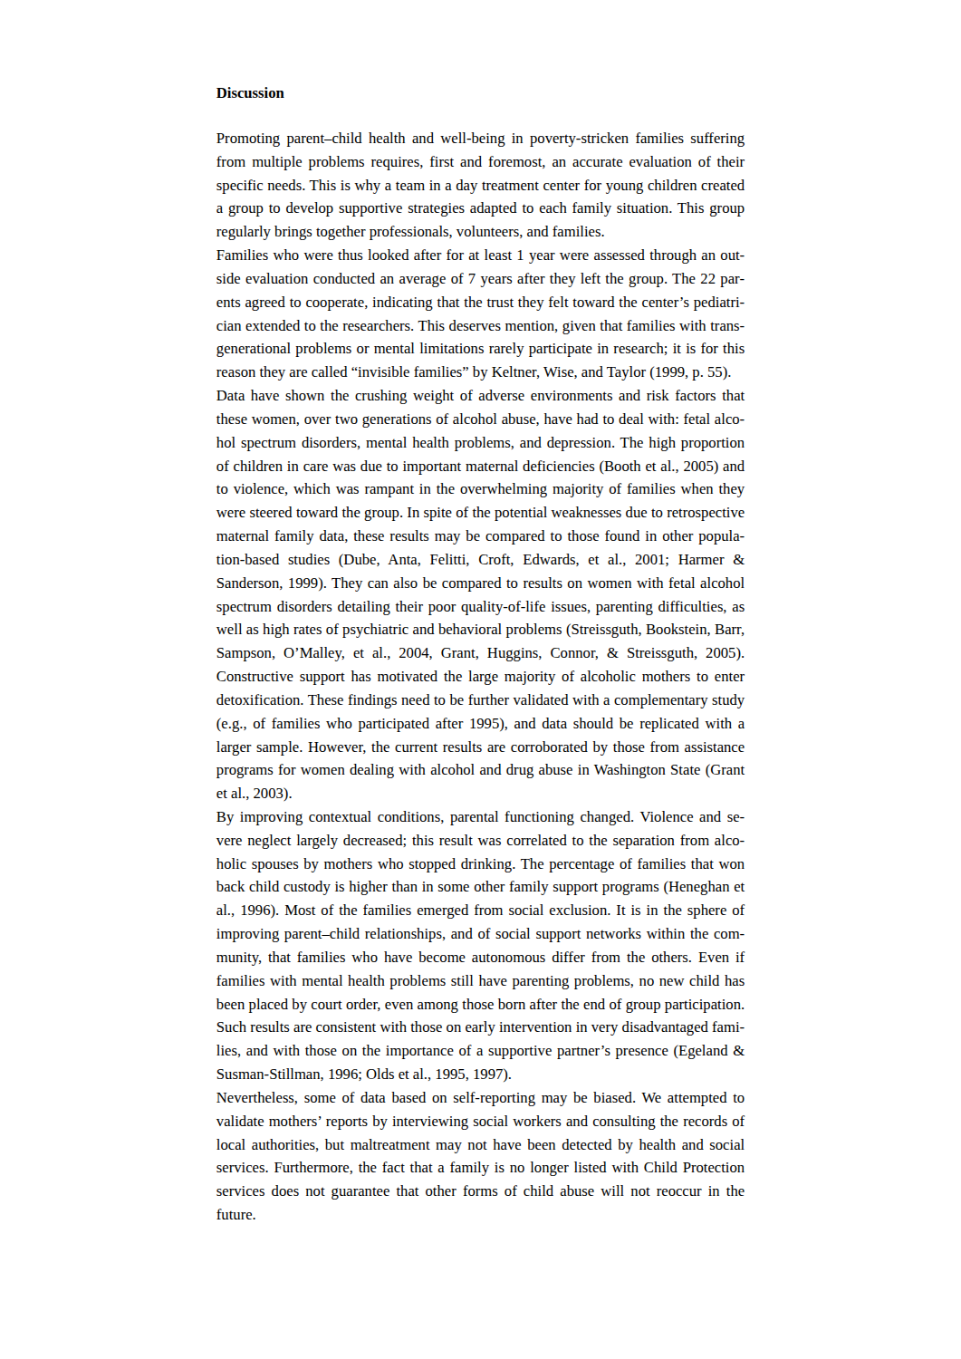Discussion
Promoting parent–child health and well-being in poverty-stricken families suffering from multiple problems requires, first and foremost, an accurate evaluation of their specific needs. This is why a team in a day treatment center for young children created a group to develop supportive strategies adapted to each family situation. This group regularly brings together professionals, volunteers, and families.
Families who were thus looked after for at least 1 year were assessed through an outside evaluation conducted an average of 7 years after they left the group. The 22 parents agreed to cooperate, indicating that the trust they felt toward the center’s pediatrician extended to the researchers. This deserves mention, given that families with transgenerational problems or mental limitations rarely participate in research; it is for this reason they are called “invisible families” by Keltner, Wise, and Taylor (1999, p. 55).
Data have shown the crushing weight of adverse environments and risk factors that these women, over two generations of alcohol abuse, have had to deal with: fetal alcohol spectrum disorders, mental health problems, and depression. The high proportion of children in care was due to important maternal deficiencies (Booth et al., 2005) and to violence, which was rampant in the overwhelming majority of families when they were steered toward the group. In spite of the potential weaknesses due to retrospective maternal family data, these results may be compared to those found in other population-based studies (Dube, Anta, Felitti, Croft, Edwards, et al., 2001; Harmer & Sanderson, 1999). They can also be compared to results on women with fetal alcohol spectrum disorders detailing their poor quality-of-life issues, parenting difficulties, as well as high rates of psychiatric and behavioral problems (Streissguth, Bookstein, Barr, Sampson, O’Malley, et al., 2004, Grant, Huggins, Connor, & Streissguth, 2005). Constructive support has motivated the large majority of alcoholic mothers to enter detoxification. These findings need to be further validated with a complementary study (e.g., of families who participated after 1995), and data should be replicated with a larger sample. However, the current results are corroborated by those from assistance programs for women dealing with alcohol and drug abuse in Washington State (Grant et al., 2003).
By improving contextual conditions, parental functioning changed. Violence and severe neglect largely decreased; this result was correlated to the separation from alcoholic spouses by mothers who stopped drinking. The percentage of families that won back child custody is higher than in some other family support programs (Heneghan et al., 1996). Most of the families emerged from social exclusion. It is in the sphere of improving parent–child relationships, and of social support networks within the community, that families who have become autonomous differ from the others. Even if families with mental health problems still have parenting problems, no new child has been placed by court order, even among those born after the end of group participation. Such results are consistent with those on early intervention in very disadvantaged families, and with those on the importance of a supportive partner’s presence (Egeland & Susman-Stillman, 1996; Olds et al., 1995, 1997).
Nevertheless, some of data based on self-reporting may be biased. We attempted to validate mothers’ reports by interviewing social workers and consulting the records of local authorities, but maltreatment may not have been detected by health and social services. Furthermore, the fact that a family is no longer listed with Child Protection services does not guarantee that other forms of child abuse will not reoccur in the future.